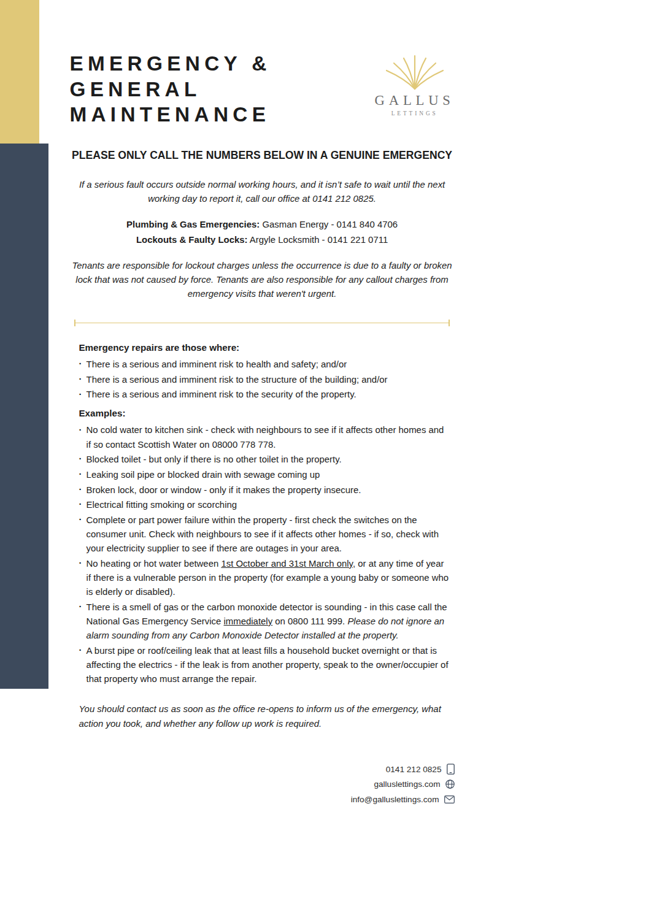Emergency & General Maintenance
GALLUS
LETTINGS
PLEASE ONLY CALL THE NUMBERS BELOW IN A GENUINE EMERGENCY
If a serious fault occurs outside normal working hours, and it isn’t safe to wait until the next working day to report it, call our office at 0141 212 0825.
Plumbing & Gas Emergencies: Gasman Energy - 0141 840 4706
Lockouts & Faulty Locks: Argyle Locksmith - 0141 221 0711
Tenants are responsible for lockout charges unless the occurrence is due to a faulty or broken lock that was not caused by force. Tenants are also responsible for any callout charges from emergency visits that weren't urgent.
Emergency repairs are those where:
There is a serious and imminent risk to health and safety; and/or
There is a serious and imminent risk to the structure of the building; and/or
There is a serious and imminent risk to the security of the property.
Examples:
No cold water to kitchen sink - check with neighbours to see if it affects other homes and if so contact Scottish Water on 08000 778 778.
Blocked toilet - but only if there is no other toilet in the property.
Leaking soil pipe or blocked drain with sewage coming up
Broken lock, door or window - only if it makes the property insecure.
Electrical fitting smoking or scorching
Complete or part power failure within the property - first check the switches on the consumer unit. Check with neighbours to see if it affects other homes - if so, check with your electricity supplier to see if there are outages in your area.
No heating or hot water between 1st October and 31st March only, or at any time of year if there is a vulnerable person in the property (for example a young baby or someone who is elderly or disabled).
There is a smell of gas or the carbon monoxide detector is sounding - in this case call the National Gas Emergency Service immediately on 0800 111 999. Please do not ignore an alarm sounding from any Carbon Monoxide Detector installed at the property.
A burst pipe or roof/ceiling leak that at least fills a household bucket overnight or that is affecting the electrics - if the leak is from another property, speak to the owner/occupier of that property who must arrange the repair.
You should contact us as soon as the office re-opens to inform us of the emergency, what action you took, and whether any follow up work is required.
0141 212 0825
galluslettings.com
info@galluslettings.com